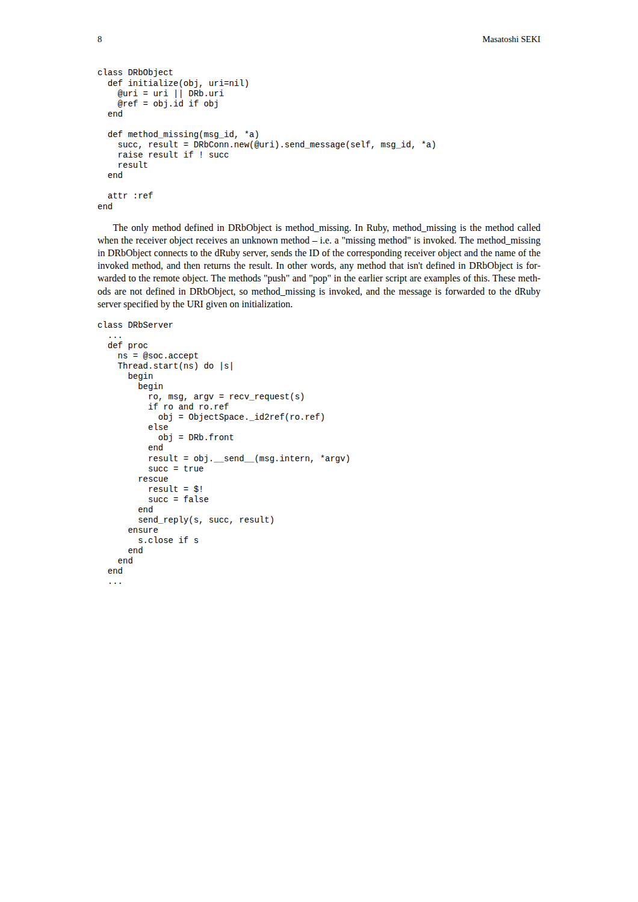8 Masatoshi SEKI
class DRbObject
  def initialize(obj, uri=nil)
    @uri = uri || DRb.uri
    @ref = obj.id if obj
  end

  def method_missing(msg_id, *a)
    succ, result = DRbConn.new(@uri).send_message(self, msg_id, *a)
    raise result if ! succ
    result
  end

  attr :ref
end
The only method defined in DRbObject is method_missing. In Ruby, method_missing is the method called when the receiver object receives an unknown method – i.e. a "missing method" is invoked. The method_missing in DRbObject connects to the dRuby server, sends the ID of the corresponding receiver object and the name of the invoked method, and then returns the result. In other words, any method that isn't defined in DRbObject is forwarded to the remote object. The methods "push" and "pop" in the earlier script are examples of this. These methods are not defined in DRbObject, so method_missing is invoked, and the message is forwarded to the dRuby server specified by the URI given on initialization.
class DRbServer
  ...
  def proc
    ns = @soc.accept
    Thread.start(ns) do |s|
      begin
        begin
          ro, msg, argv = recv_request(s)
          if ro and ro.ref
            obj = ObjectSpace._id2ref(ro.ref)
          else
            obj = DRb.front
          end
          result = obj.__send__(msg.intern, *argv)
          succ = true
        rescue
          result = $!
          succ = false
        end
        send_reply(s, succ, result)
      ensure
        s.close if s
      end
    end
  end
  ...